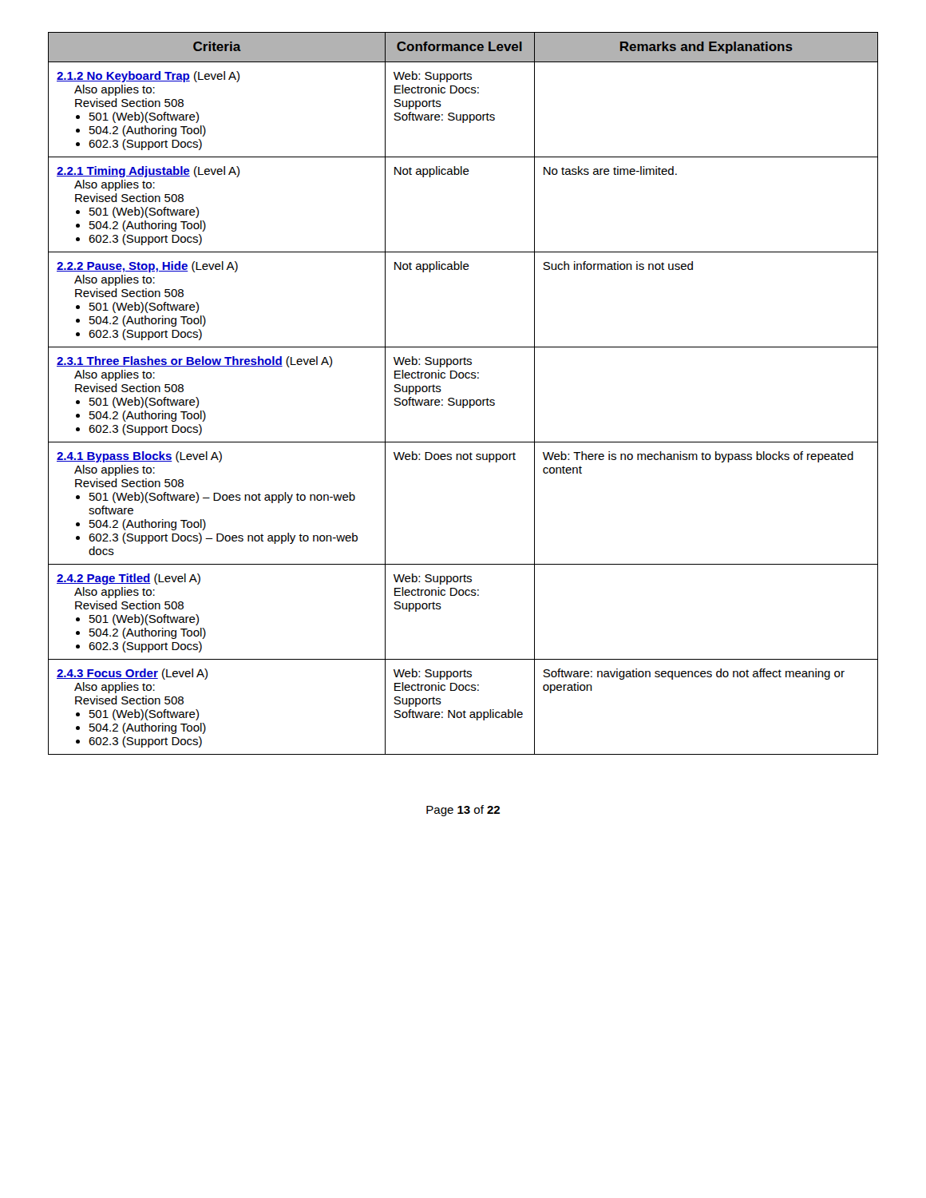| Criteria | Conformance Level | Remarks and Explanations |
| --- | --- | --- |
| 2.1.2 No Keyboard Trap (Level A) Also applies to: Revised Section 508 501 (Web)(Software) 504.2 (Authoring Tool) 602.3 (Support Docs) | Web: Supports Electronic Docs: Supports Software: Supports | |
| 2.2.1 Timing Adjustable (Level A) Also applies to: Revised Section 508 501 (Web)(Software) 504.2 (Authoring Tool) 602.3 (Support Docs) | Not applicable | No tasks are time-limited. |
| 2.2.2 Pause, Stop, Hide (Level A) Also applies to: Revised Section 508 501 (Web)(Software) 504.2 (Authoring Tool) 602.3 (Support Docs) | Not applicable | Such information is not used |
| 2.3.1 Three Flashes or Below Threshold (Level A) Also applies to: Revised Section 508 501 (Web)(Software) 504.2 (Authoring Tool) 602.3 (Support Docs) | Web: Supports Electronic Docs: Supports Software: Supports | |
| 2.4.1 Bypass Blocks (Level A) Also applies to: Revised Section 508 501 (Web)(Software) – Does not apply to non-web software 504.2 (Authoring Tool) 602.3 (Support Docs) – Does not apply to non-web docs | Web: Does not support | Web: There is no mechanism to bypass blocks of repeated content |
| 2.4.2 Page Titled (Level A) Also applies to: Revised Section 508 501 (Web)(Software) 504.2 (Authoring Tool) 602.3 (Support Docs) | Web: Supports Electronic Docs: Supports | |
| 2.4.3 Focus Order (Level A) Also applies to: Revised Section 508 501 (Web)(Software) 504.2 (Authoring Tool) 602.3 (Support Docs) | Web: Supports Electronic Docs: Supports Software: Not applicable | Software: navigation sequences do not affect meaning or operation |
Page 13 of 22